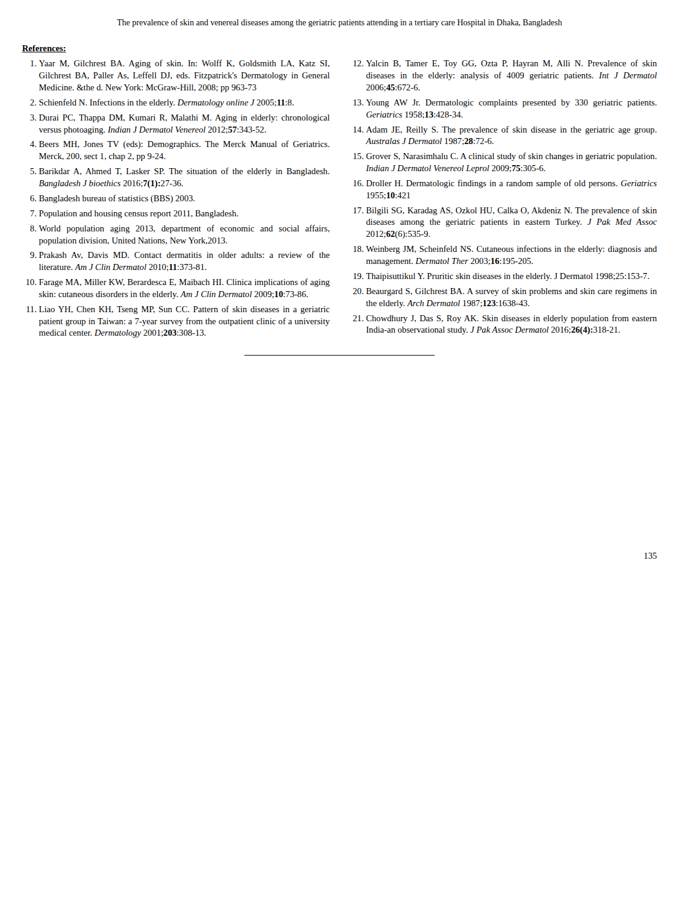The prevalence of skin and venereal diseases among the geriatric patients attending in a tertiary care Hospital in Dhaka, Bangladesh
References:
Yaar M, Gilchrest BA. Aging of skin. In: Wolff K, Goldsmith LA, Katz SI, Gilchrest BA, Paller As, Leffell DJ, eds. Fitzpatrick's Dermatology in General Medicine. &the d. New York: McGraw-Hill, 2008; pp 963-73
Schienfeld N. Infections in the elderly. Dermatology online J 2005;11:8.
Durai PC, Thappa DM, Kumari R, Malathi M. Aging in elderly: chronological versus photoaging. Indian J Dermatol Venereol 2012;57:343-52.
Beers MH, Jones TV (eds): Demographics. The Merck Manual of Geriatrics. Merck, 200, sect 1, chap 2, pp 9-24.
Barikdar A, Ahmed T, Lasker SP. The situation of the elderly in Bangladesh. Bangladesh J bioethics 2016;7(1): 27-36.
Bangladesh bureau of statistics (BBS) 2003.
Population and housing census report 2011, Bangladesh.
World population aging 2013, department of economic and social affairs, population division, United Nations, New York,2013.
Prakash Av, Davis MD. Contact dermatitis in older adults: a review of the literature. Am J Clin Dermatol 2010;11:373-81.
Farage MA, Miller KW, Berardesca E, Maibach HI. Clinica implications of aging skin: cutaneous disorders in the elderly. Am J Clin Dermatol 2009;10:73-86.
Liao YH, Chen KH, Tseng MP, Sun CC. Pattern of skin diseases in a geriatric patient group in Taiwan: a 7-year survey from the outpatient clinic of a university medical center. Dermatology 2001;203:308-13.
Yalcin B, Tamer E, Toy GG, Ozta P, Hayran M, Alli N. Prevalence of skin diseases in the elderly: analysis of 4009 geriatric patients. Int J Dermatol 2006;45:672-6.
Young AW Jr. Dermatologic complaints presented by 330 geriatric patients. Geriatrics 1958;13:428-34.
Adam JE, Reilly S. The prevalence of skin disease in the geriatric age group. Australas J Dermatol 1987;28:72-6.
Grover S, Narasimhalu C. A clinical study of skin changes in geriatric population. Indian J Dermatol Venereol Leprol 2009;75:305-6.
Droller H. Dermatologic findings in a random sample of old persons. Geriatrics 1955;10:421
Bilgili SG, Karadag AS, Ozkol HU, Calka O, Akdeniz N. The prevalence of skin diseases among the geriatric patients in eastern Turkey. J Pak Med Assoc 2012;62(6):535-9.
Weinberg JM, Scheinfeld NS. Cutaneous infections in the elderly: diagnosis and management. Dermatol Ther 2003;16:195-205.
Thaipisuttikul Y. Pruritic skin diseases in the elderly. J Dermatol 1998;25:153-7.
Beaurgard S, Gilchrest BA. A survey of skin problems and skin care regimens in the elderly. Arch Dermatol 1987;123:1638-43.
Chowdhury J, Das S, Roy AK. Skin diseases in elderly population from eastern India-an observational study. J Pak Assoc Dermatol 2016;26(4): 318-21.
135